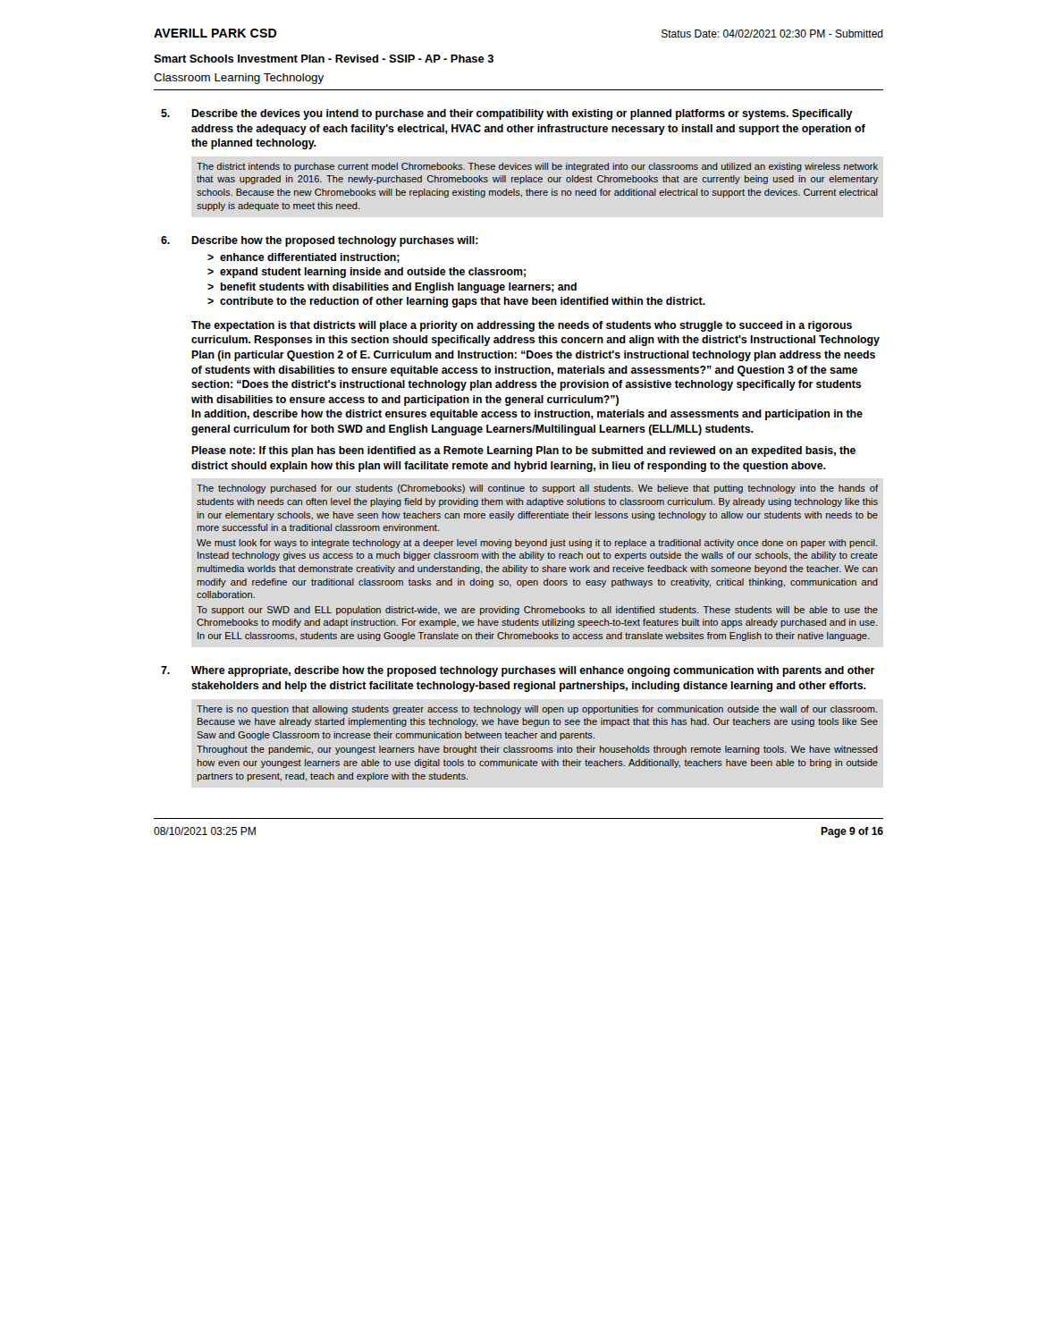AVERILL PARK CSD Status Date: 04/02/2021 02:30 PM - Submitted
Smart Schools Investment Plan - Revised - SSIP - AP - Phase 3
Classroom Learning Technology
5.
Describe the devices you intend to purchase and their compatibility with existing or planned platforms or systems. Specifically address the adequacy of each facility's electrical, HVAC and other infrastructure necessary to install and support the operation of the planned technology.
The district intends to purchase current model Chromebooks. These devices will be integrated into our classrooms and utilized an existing wireless network that was upgraded in 2016. The newly-purchased Chromebooks will replace our oldest Chromebooks that are currently being used in our elementary schools. Because the new Chromebooks will be replacing existing models, there is no need for additional electrical to support the devices. Current electrical supply is adequate to meet this need.
6.
Describe how the proposed technology purchases will:
> enhance differentiated instruction;
> expand student learning inside and outside the classroom;
> benefit students with disabilities and English language learners; and
> contribute to the reduction of other learning gaps that have been identified within the district.
The expectation is that districts will place a priority on addressing the needs of students who struggle to succeed in a rigorous curriculum. Responses in this section should specifically address this concern and align with the district's Instructional Technology Plan (in particular Question 2 of E. Curriculum and Instruction: “Does the district's instructional technology plan address the needs of students with disabilities to ensure equitable access to instruction, materials and assessments?” and Question 3 of the same section: “Does the district's instructional technology plan address the provision of assistive technology specifically for students with disabilities to ensure access to and participation in the general curriculum?”)
In addition, describe how the district ensures equitable access to instruction, materials and assessments and participation in the general curriculum for both SWD and English Language Learners/Multilingual Learners (ELL/MLL) students.
Please note: If this plan has been identified as a Remote Learning Plan to be submitted and reviewed on an expedited basis, the district should explain how this plan will facilitate remote and hybrid learning, in lieu of responding to the question above.
The technology purchased for our students (Chromebooks) will continue to support all students. We believe that putting technology into the hands of students with needs can often level the playing field by providing them with adaptive solutions to classroom curriculum. By already using technology like this in our elementary schools, we have seen how teachers can more easily differentiate their lessons using technology to allow our students with needs to be more successful in a traditional classroom environment.
We must look for ways to integrate technology at a deeper level moving beyond just using it to replace a traditional activity once done on paper with pencil. Instead technology gives us access to a much bigger classroom with the ability to reach out to experts outside the walls of our schools, the ability to create multimedia worlds that demonstrate creativity and understanding, the ability to share work and receive feedback with someone beyond the teacher. We can modify and redefine our traditional classroom tasks and in doing so, open doors to easy pathways to creativity, critical thinking, communication and collaboration.
To support our SWD and ELL population district-wide, we are providing Chromebooks to all identified students. These students will be able to use the Chromebooks to modify and adapt instruction. For example, we have students utilizing speech-to-text features built into apps already purchased and in use. In our ELL classrooms, students are using Google Translate on their Chromebooks to access and translate websites from English to their native language.
7.
Where appropriate, describe how the proposed technology purchases will enhance ongoing communication with parents and other stakeholders and help the district facilitate technology-based regional partnerships, including distance learning and other efforts.
There is no question that allowing students greater access to technology will open up opportunities for communication outside the wall of our classroom. Because we have already started implementing this technology, we have begun to see the impact that this has had. Our teachers are using tools like See Saw and Google Classroom to increase their communication between teacher and parents.
Throughout the pandemic, our youngest learners have brought their classrooms into their households through remote learning tools. We have witnessed how even our youngest learners are able to use digital tools to communicate with their teachers. Additionally, teachers have been able to bring in outside partners to present, read, teach and explore with the students.
08/10/2021 03:25 PM Page 9 of 16